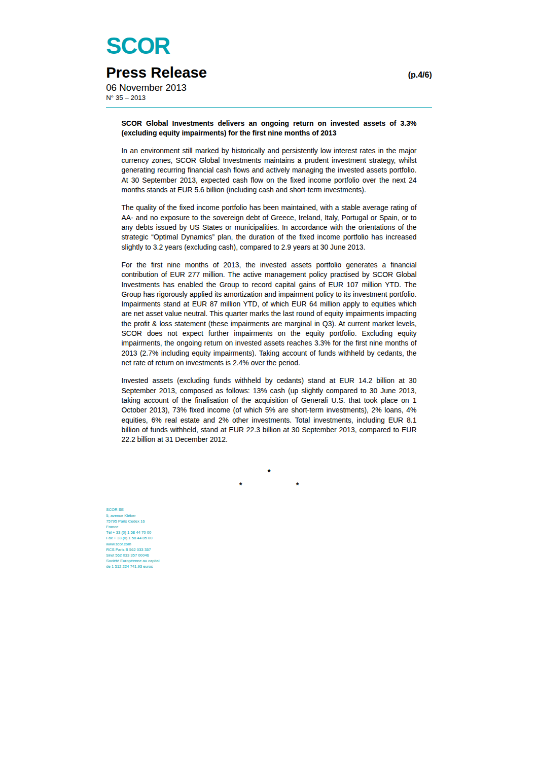SCOR
Press Release
(p.4/6)
06 November 2013
N° 35 – 2013
SCOR Global Investments delivers an ongoing return on invested assets of 3.3% (excluding equity impairments) for the first nine months of 2013
In an environment still marked by historically and persistently low interest rates in the major currency zones, SCOR Global Investments maintains a prudent investment strategy, whilst generating recurring financial cash flows and actively managing the invested assets portfolio. At 30 September 2013, expected cash flow on the fixed income portfolio over the next 24 months stands at EUR 5.6 billion (including cash and short-term investments).
The quality of the fixed income portfolio has been maintained, with a stable average rating of AA- and no exposure to the sovereign debt of Greece, Ireland, Italy, Portugal or Spain, or to any debts issued by US States or municipalities. In accordance with the orientations of the strategic “Optimal Dynamics” plan, the duration of the fixed income portfolio has increased slightly to 3.2 years (excluding cash), compared to 2.9 years at 30 June 2013.
For the first nine months of 2013, the invested assets portfolio generates a financial contribution of EUR 277 million. The active management policy practised by SCOR Global Investments has enabled the Group to record capital gains of EUR 107 million YTD. The Group has rigorously applied its amortization and impairment policy to its investment portfolio. Impairments stand at EUR 87 million YTD, of which EUR 64 million apply to equities which are net asset value neutral. This quarter marks the last round of equity impairments impacting the profit & loss statement (these impairments are marginal in Q3). At current market levels, SCOR does not expect further impairments on the equity portfolio. Excluding equity impairments, the ongoing return on invested assets reaches 3.3% for the first nine months of 2013 (2.7% including equity impairments). Taking account of funds withheld by cedants, the net rate of return on investments is 2.4% over the period.
Invested assets (excluding funds withheld by cedants) stand at EUR 14.2 billion at 30 September 2013, composed as follows: 13% cash (up slightly compared to 30 June 2013, taking account of the finalisation of the acquisition of Generali U.S. that took place on 1 October 2013), 73% fixed income (of which 5% are short-term investments), 2% loans, 4% equities, 6% real estate and 2% other investments. Total investments, including EUR 8.1 billion of funds withheld, stand at EUR 22.3 billion at 30 September 2013, compared to EUR 22.2 billion at 31 December 2012.
*
* *
SCOR SE
5, avenue Kléber
75795 Paris Cedex 16
France
Tél + 33 (0) 1 58 44 70 00
Fax + 33 (0) 1 58 44 85 00
www.scor.com
RCS Paris B 562 033 357
Siret 562 033 357 00046
Société Européenne au capital
de 1 512 224 741,93 euros